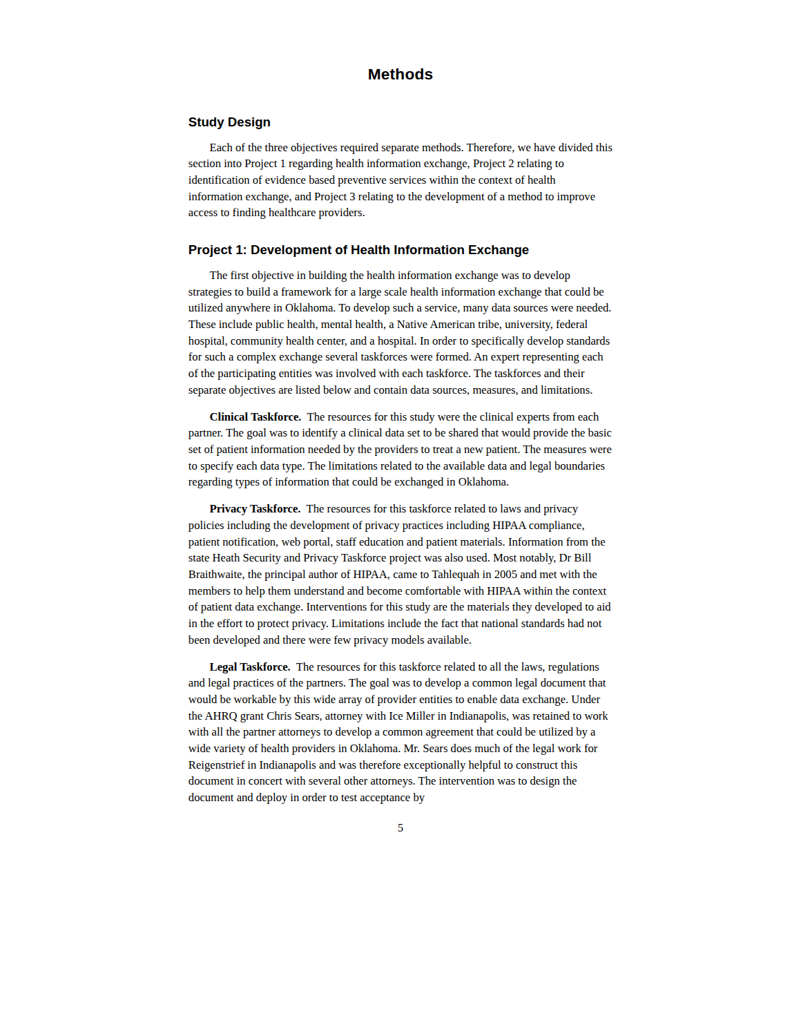Methods
Study Design
Each of the three objectives required separate methods. Therefore, we have divided this section into Project 1 regarding health information exchange, Project 2 relating to identification of evidence based preventive services within the context of health information exchange, and Project 3 relating to the development of a method to improve access to finding healthcare providers.
Project 1: Development of Health Information Exchange
The first objective in building the health information exchange was to develop strategies to build a framework for a large scale health information exchange that could be utilized anywhere in Oklahoma. To develop such a service, many data sources were needed. These include public health, mental health, a Native American tribe, university, federal hospital, community health center, and a hospital. In order to specifically develop standards for such a complex exchange several taskforces were formed. An expert representing each of the participating entities was involved with each taskforce. The taskforces and their separate objectives are listed below and contain data sources, measures, and limitations.
Clinical Taskforce. The resources for this study were the clinical experts from each partner. The goal was to identify a clinical data set to be shared that would provide the basic set of patient information needed by the providers to treat a new patient. The measures were to specify each data type. The limitations related to the available data and legal boundaries regarding types of information that could be exchanged in Oklahoma.
Privacy Taskforce. The resources for this taskforce related to laws and privacy policies including the development of privacy practices including HIPAA compliance, patient notification, web portal, staff education and patient materials. Information from the state Heath Security and Privacy Taskforce project was also used. Most notably, Dr Bill Braithwaite, the principal author of HIPAA, came to Tahlequah in 2005 and met with the members to help them understand and become comfortable with HIPAA within the context of patient data exchange. Interventions for this study are the materials they developed to aid in the effort to protect privacy. Limitations include the fact that national standards had not been developed and there were few privacy models available.
Legal Taskforce. The resources for this taskforce related to all the laws, regulations and legal practices of the partners. The goal was to develop a common legal document that would be workable by this wide array of provider entities to enable data exchange. Under the AHRQ grant Chris Sears, attorney with Ice Miller in Indianapolis, was retained to work with all the partner attorneys to develop a common agreement that could be utilized by a wide variety of health providers in Oklahoma. Mr. Sears does much of the legal work for Reigenstrief in Indianapolis and was therefore exceptionally helpful to construct this document in concert with several other attorneys. The intervention was to design the document and deploy in order to test acceptance by
5